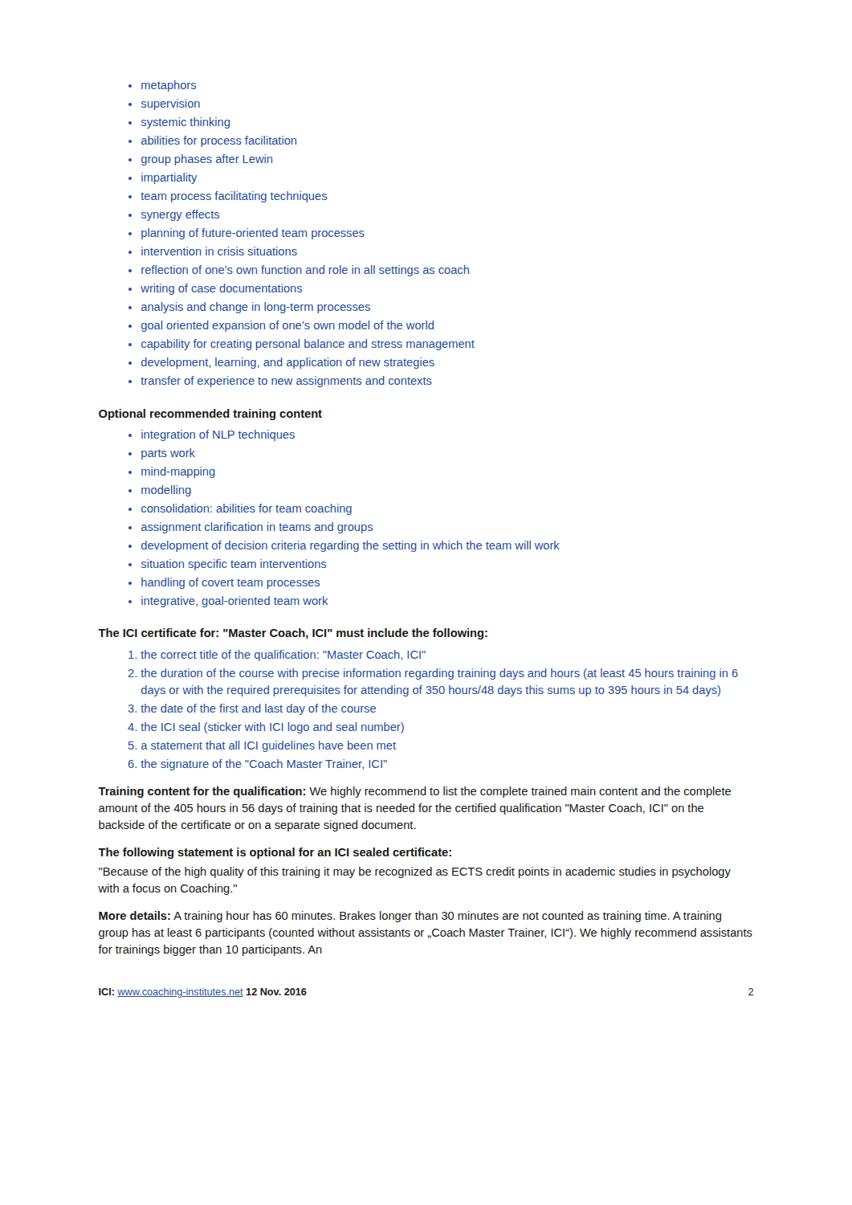metaphors
supervision
systemic thinking
abilities for process facilitation
group phases after Lewin
impartiality
team process facilitating techniques
synergy effects
planning of future-oriented team processes
intervention in crisis situations
reflection of one’s own function and role in all settings as coach
writing of case documentations
analysis and change in long-term processes
goal oriented expansion of one’s own model of the world
capability for creating personal balance and stress management
development, learning, and application of new strategies
transfer of experience to new assignments and contexts
Optional recommended training content
integration of NLP techniques
parts work
mind-mapping
modelling
consolidation: abilities for team coaching
assignment clarification in teams and groups
development of decision criteria regarding the setting in which the team will work
situation specific team interventions
handling of covert team processes
integrative, goal-oriented team work
The ICI certificate for: "Master Coach, ICI" must include the following:
the correct title of the qualification: "Master Coach, ICI"
the duration of the course with precise information regarding training days and hours (at least 45 hours training in 6 days or with the required prerequisites for attending of 350 hours/48 days this sums up to 395 hours in 54 days)
the date of the first and last day of the course
the ICI seal (sticker with ICI logo and seal number)
a statement that all ICI guidelines have been met
the signature of the "Coach Master Trainer, ICI"
Training content for the qualification: We highly recommend to list the complete trained main content and the complete amount of the 405 hours in 56 days of training that is needed for the certified qualification "Master Coach, ICI" on the backside of the certificate or on a separate signed document.
The following statement is optional for an ICI sealed certificate:
"Because of the high quality of this training it may be recognized as ECTS credit points in academic studies in psychology with a focus on Coaching."
More details: A training hour has 60 minutes. Brakes longer than 30 minutes are not counted as training time. A training group has at least 6 participants (counted without assistants or „Coach Master Trainer, ICI“). We highly recommend assistants for trainings bigger than 10 participants. An
ICI: www.coaching-institutes.net 12 Nov. 2016 2